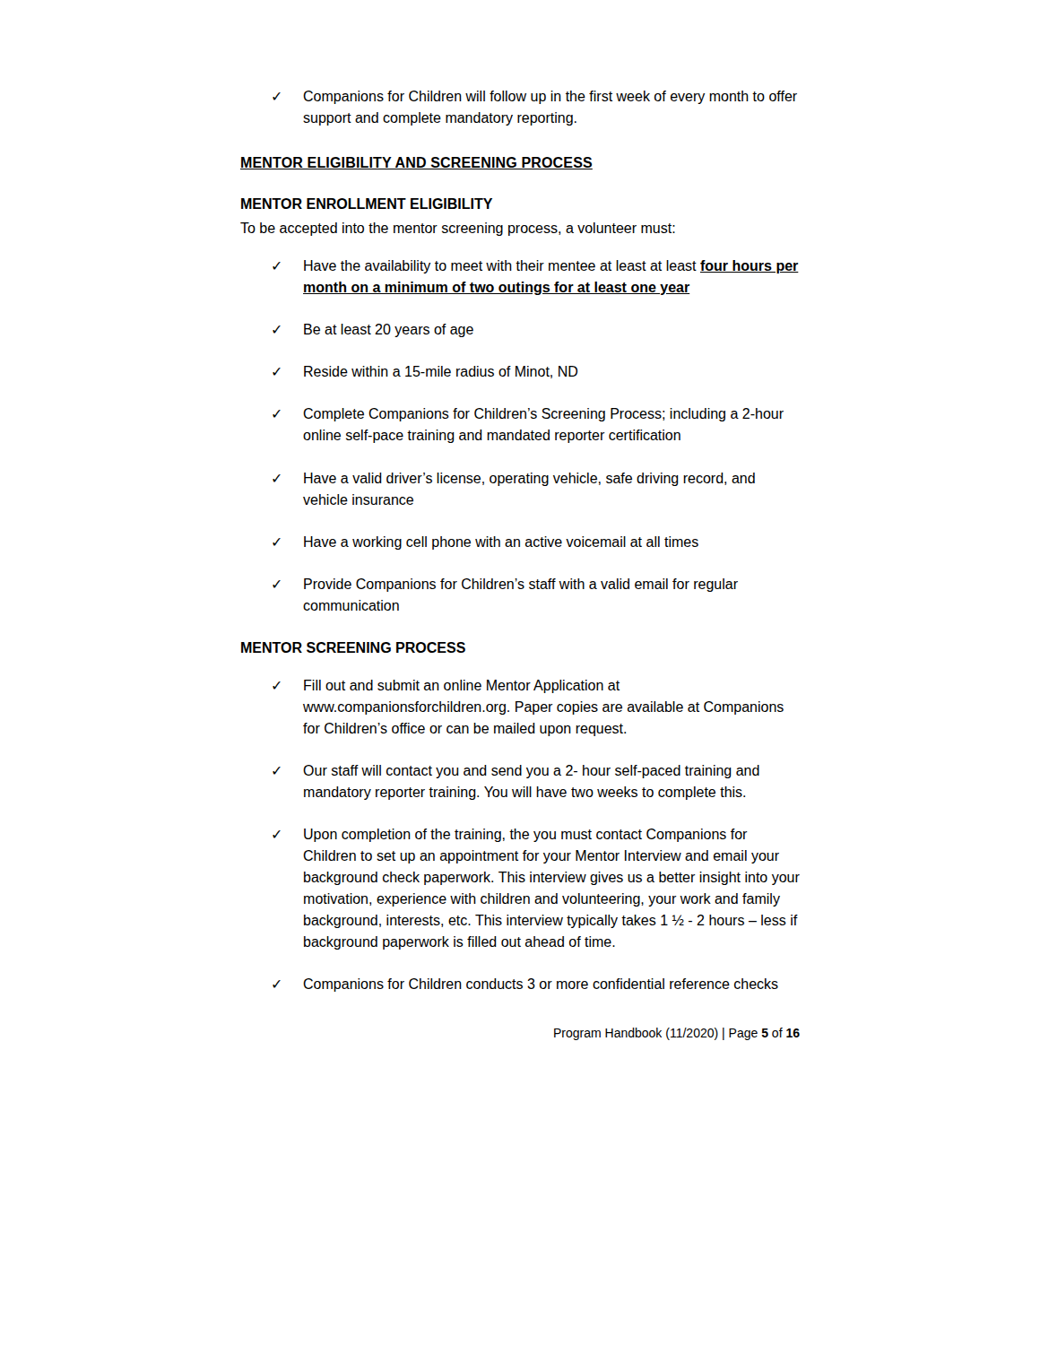Companions for Children will follow up in the first week of every month to offer support and complete mandatory reporting.
MENTOR ELIGIBILITY AND SCREENING PROCESS
MENTOR ENROLLMENT ELIGIBILITY
To be accepted into the mentor screening process, a volunteer must:
Have the availability to meet with their mentee at least at least four hours per month on a minimum of two outings for at least one year
Be at least 20 years of age
Reside within a 15-mile radius of Minot, ND
Complete Companions for Children’s Screening Process; including a 2-hour online self-pace training and mandated reporter certification
Have a valid driver’s license, operating vehicle, safe driving record, and vehicle insurance
Have a working cell phone with an active voicemail at all times
Provide Companions for Children’s staff with a valid email for regular communication
MENTOR SCREENING PROCESS
Fill out and submit an online Mentor Application at www.companionsforchildren.org. Paper copies are available at Companions for Children’s office or can be mailed upon request.
Our staff will contact you and send you a 2- hour self-paced training and mandatory reporter training. You will have two weeks to complete this.
Upon completion of the training, the you must contact Companions for Children to set up an appointment for your Mentor Interview and email your background check paperwork. This interview gives us a better insight into your motivation, experience with children and volunteering, your work and family background, interests, etc. This interview typically takes 1 ½ - 2 hours – less if background paperwork is filled out ahead of time.
Companions for Children conducts 3 or more confidential reference checks
Program Handbook (11/2020) | Page 5 of 16